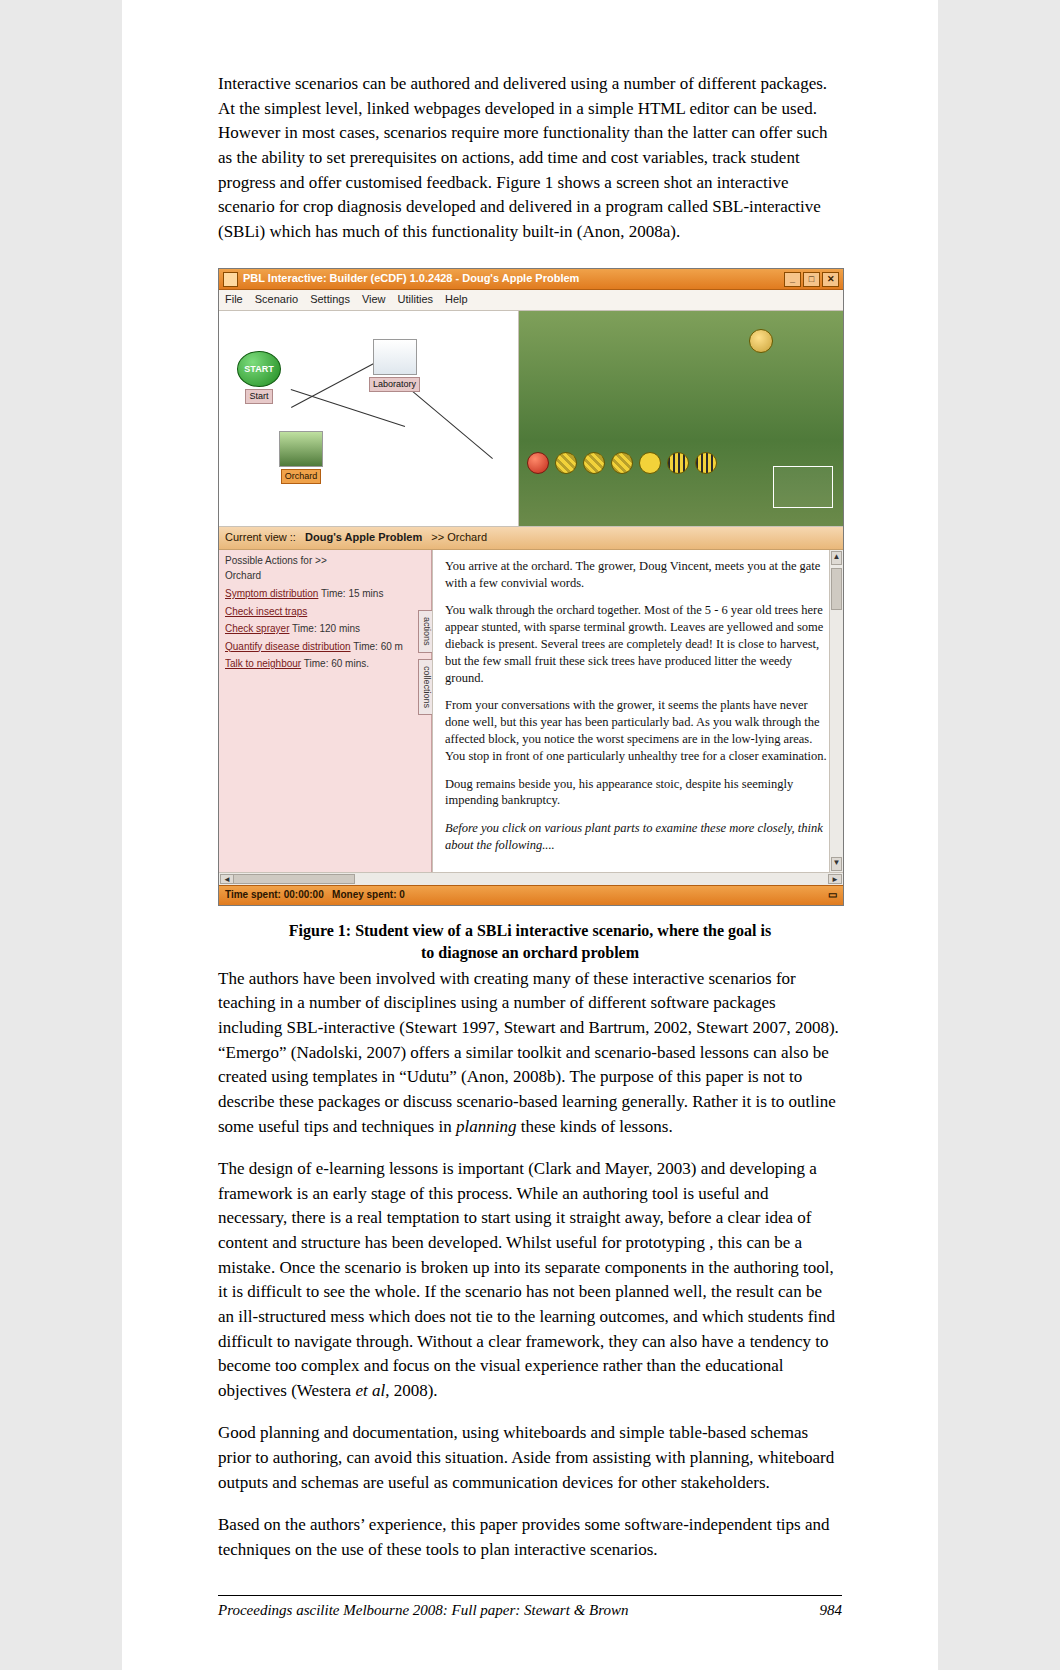Interactive scenarios can be authored and delivered using a number of different packages. At the simplest level, linked webpages developed in a simple HTML editor can be used. However in most cases, scenarios require more functionality than the latter can offer such as the ability to set prerequisites on actions, add time and cost variables, track student progress and offer customised feedback. Figure 1 shows a screen shot an interactive scenario for crop diagnosis developed and delivered in a program called SBL-interactive (SBLi) which has much of this functionality built-in (Anon, 2008a).
PBL Interactive: Builder (eCDF) 1.0.2428 - Doug's Apple Problem
_□✕
File Scenario Settings View Utilities Help
START Start
Laboratory
Orchard
Current view :: Doug's Apple Problem >> Orchard
Possible Actions for >>
Orchard
Symptom distribution Time: 15 mins
Check insect traps
Check sprayer Time: 120 mins
Quantify disease distribution Time: 60 m
Talk to neighbour Time: 60 mins.
actions
collections
You arrive at the orchard. The grower, Doug Vincent, meets you at the gate with a few convivial words.
You walk through the orchard together. Most of the 5 - 6 year old trees here appear stunted, with sparse terminal growth. Leaves are yellowed and some dieback is present. Several trees are completely dead! It is close to harvest, but the few small fruit these sick trees have produced litter the weedy ground.
From your conversations with the grower, it seems the plants have never done well, but this year has been particularly bad. As you walk through the affected block, you notice the worst specimens are in the low-lying areas. You stop in front of one particularly unhealthy tree for a closer examination.
Doug remains beside you, his appearance stoic, despite his seemingly impending bankruptcy.
Before you click on various plant parts to examine these more closely, think about the following....
▲
▼
◄
►
Time spent: 00:00:00 Money spent: 0 ▭
Figure 1: Student view of a SBLi interactive scenario, where the goal is
to diagnose an orchard problem
The authors have been involved with creating many of these interactive scenarios for teaching in a number of disciplines using a number of different software packages including SBL-interactive (Stewart 1997, Stewart and Bartrum, 2002, Stewart 2007, 2008). “Emergo” (Nadolski, 2007) offers a similar toolkit and scenario-based lessons can also be created using templates in “Udutu” (Anon, 2008b). The purpose of this paper is not to describe these packages or discuss scenario-based learning generally. Rather it is to outline some useful tips and techniques in planning these kinds of lessons.
The design of e-learning lessons is important (Clark and Mayer, 2003) and developing a framework is an early stage of this process. While an authoring tool is useful and necessary, there is a real temptation to start using it straight away, before a clear idea of content and structure has been developed. Whilst useful for prototyping , this can be a mistake. Once the scenario is broken up into its separate components in the authoring tool, it is difficult to see the whole. If the scenario has not been planned well, the result can be an ill-structured mess which does not tie to the learning outcomes, and which students find difficult to navigate through. Without a clear framework, they can also have a tendency to become too complex and focus on the visual experience rather than the educational objectives (Westera et al, 2008).
Good planning and documentation, using whiteboards and simple table-based schemas prior to authoring, can avoid this situation. Aside from assisting with planning, whiteboard outputs and schemas are useful as communication devices for other stakeholders.
Based on the authors’ experience, this paper provides some software-independent tips and techniques on the use of these tools to plan interactive scenarios.
Proceedings ascilite Melbourne 2008: Full paper: Stewart & Brown 984